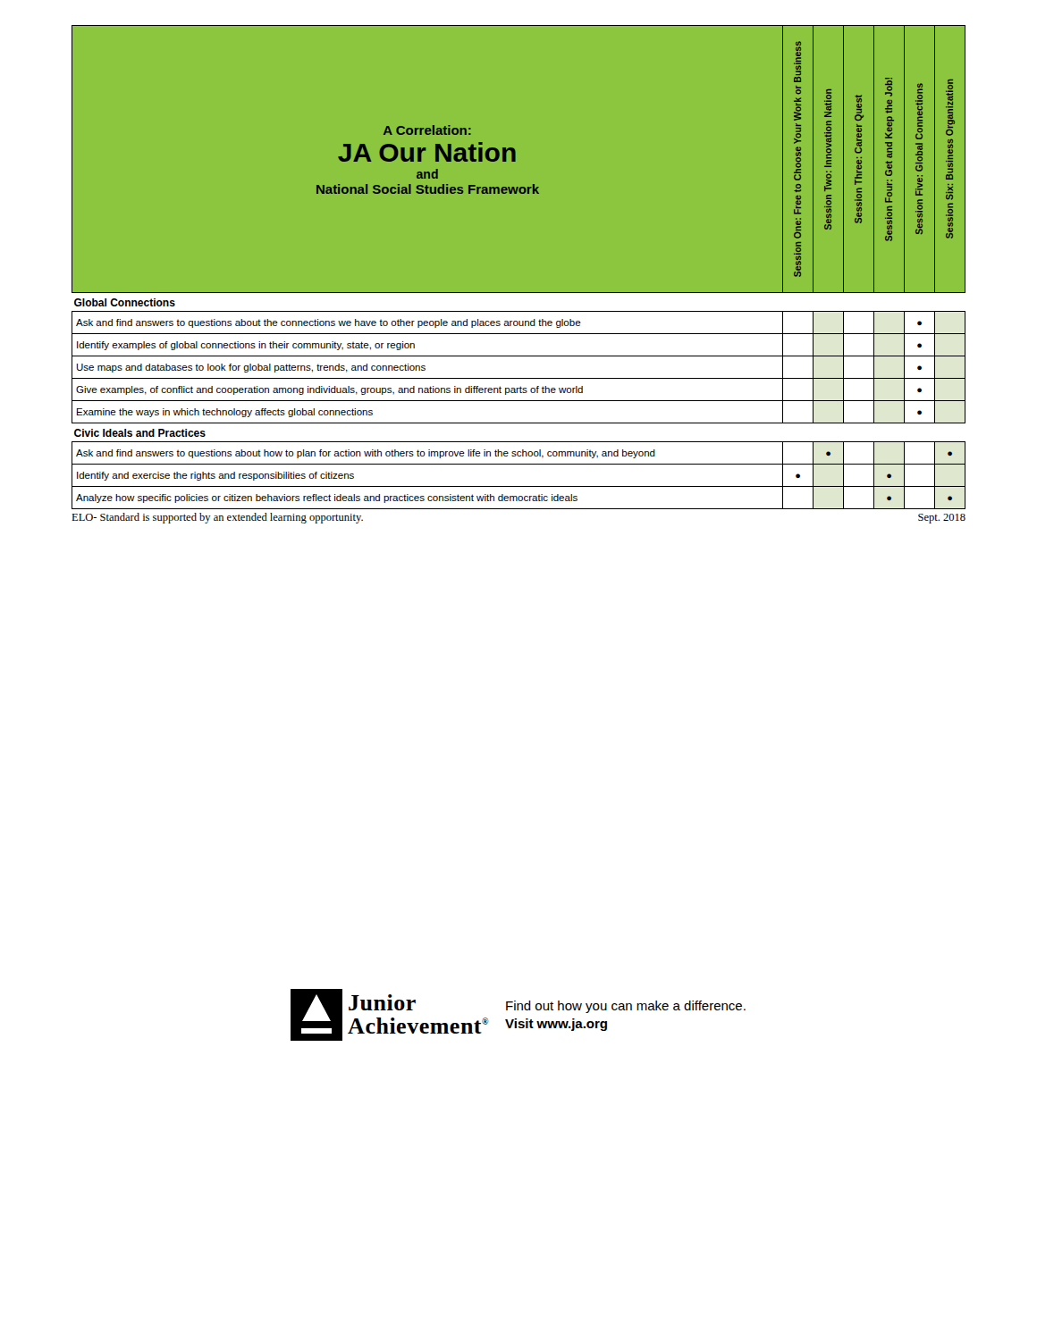| A Correlation: JA Our Nation and National Social Studies Framework | Session One: Free to Choose Your Work or Business | Session Two: Innovation Nation | Session Three: Career Quest | Session Four: Get and Keep the Job! | Session Five: Global Connections | Session Six: Business Organization |
| --- | --- | --- | --- | --- | --- | --- |
| Global Connections |
| Ask and find answers to questions about the connections we have to other people and places around the globe | | | | | | |
| Identify examples of global connections in their community, state, or region | | | | | | |
| Use maps and databases to look for global patterns, trends, and connections | | | | | | |
| Give examples, of conflict and cooperation among individuals, groups, and nations in different parts of the world | | | | | | |
| Examine the ways in which technology affects global connections | | | | | | |
| Civic Ideals and Practices |
| Ask and find answers to questions about how to plan for action with others to improve life in the school, community, and beyond | | | | | | |
| Identify and exercise the rights and responsibilities of citizens | | | | | | |
| Analyze how specific policies or citizen behaviors reflect ideals and practices consistent with democratic ideals | | | | | | |
ELO- Standard is supported by an extended learning opportunity. Sept. 2018
Junior
Achievement®
Find out how you can make a difference.
Visit www.ja.org